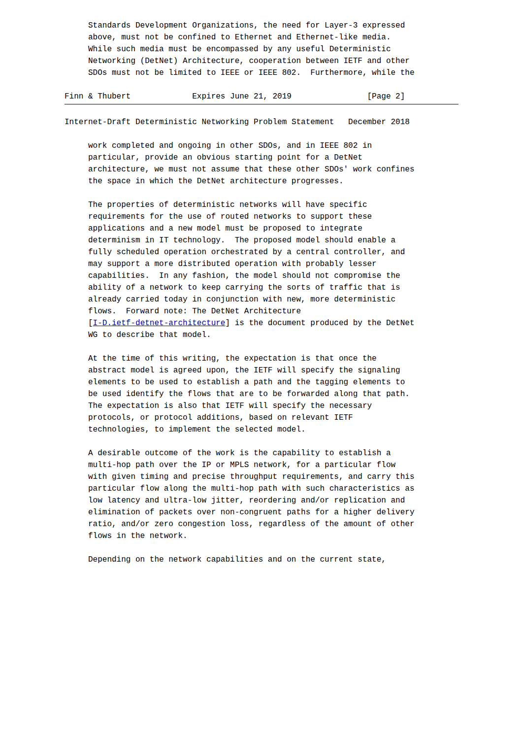Standards Development Organizations, the need for Layer-3 expressed
above, must not be confined to Ethernet and Ethernet-like media.
While such media must be encompassed by any useful Deterministic
Networking (DetNet) Architecture, cooperation between IETF and other
SDOs must not be limited to IEEE or IEEE 802.  Furthermore, while the
Finn & Thubert             Expires June 21, 2019                [Page 2]
Internet-Draft Deterministic Networking Problem Statement   December 2018
work completed and ongoing in other SDOs, and in IEEE 802 in
particular, provide an obvious starting point for a DetNet
architecture, we must not assume that these other SDOs' work confines
the space in which the DetNet architecture progresses.

The properties of deterministic networks will have specific
requirements for the use of routed networks to support these
applications and a new model must be proposed to integrate
determinism in IT technology.  The proposed model should enable a
fully scheduled operation orchestrated by a central controller, and
may support a more distributed operation with probably lesser
capabilities.  In any fashion, the model should not compromise the
ability of a network to keep carrying the sorts of traffic that is
already carried today in conjunction with new, more deterministic
flows.  Forward note: The DetNet Architecture
[I-D.ietf-detnet-architecture] is the document produced by the DetNet
WG to describe that model.

At the time of this writing, the expectation is that once the
abstract model is agreed upon, the IETF will specify the signaling
elements to be used to establish a path and the tagging elements to
be used identify the flows that are to be forwarded along that path.
The expectation is also that IETF will specify the necessary
protocols, or protocol additions, based on relevant IETF
technologies, to implement the selected model.

A desirable outcome of the work is the capability to establish a
multi-hop path over the IP or MPLS network, for a particular flow
with given timing and precise throughput requirements, and carry this
particular flow along the multi-hop path with such characteristics as
low latency and ultra-low jitter, reordering and/or replication and
elimination of packets over non-congruent paths for a higher delivery
ratio, and/or zero congestion loss, regardless of the amount of other
flows in the network.

Depending on the network capabilities and on the current state,